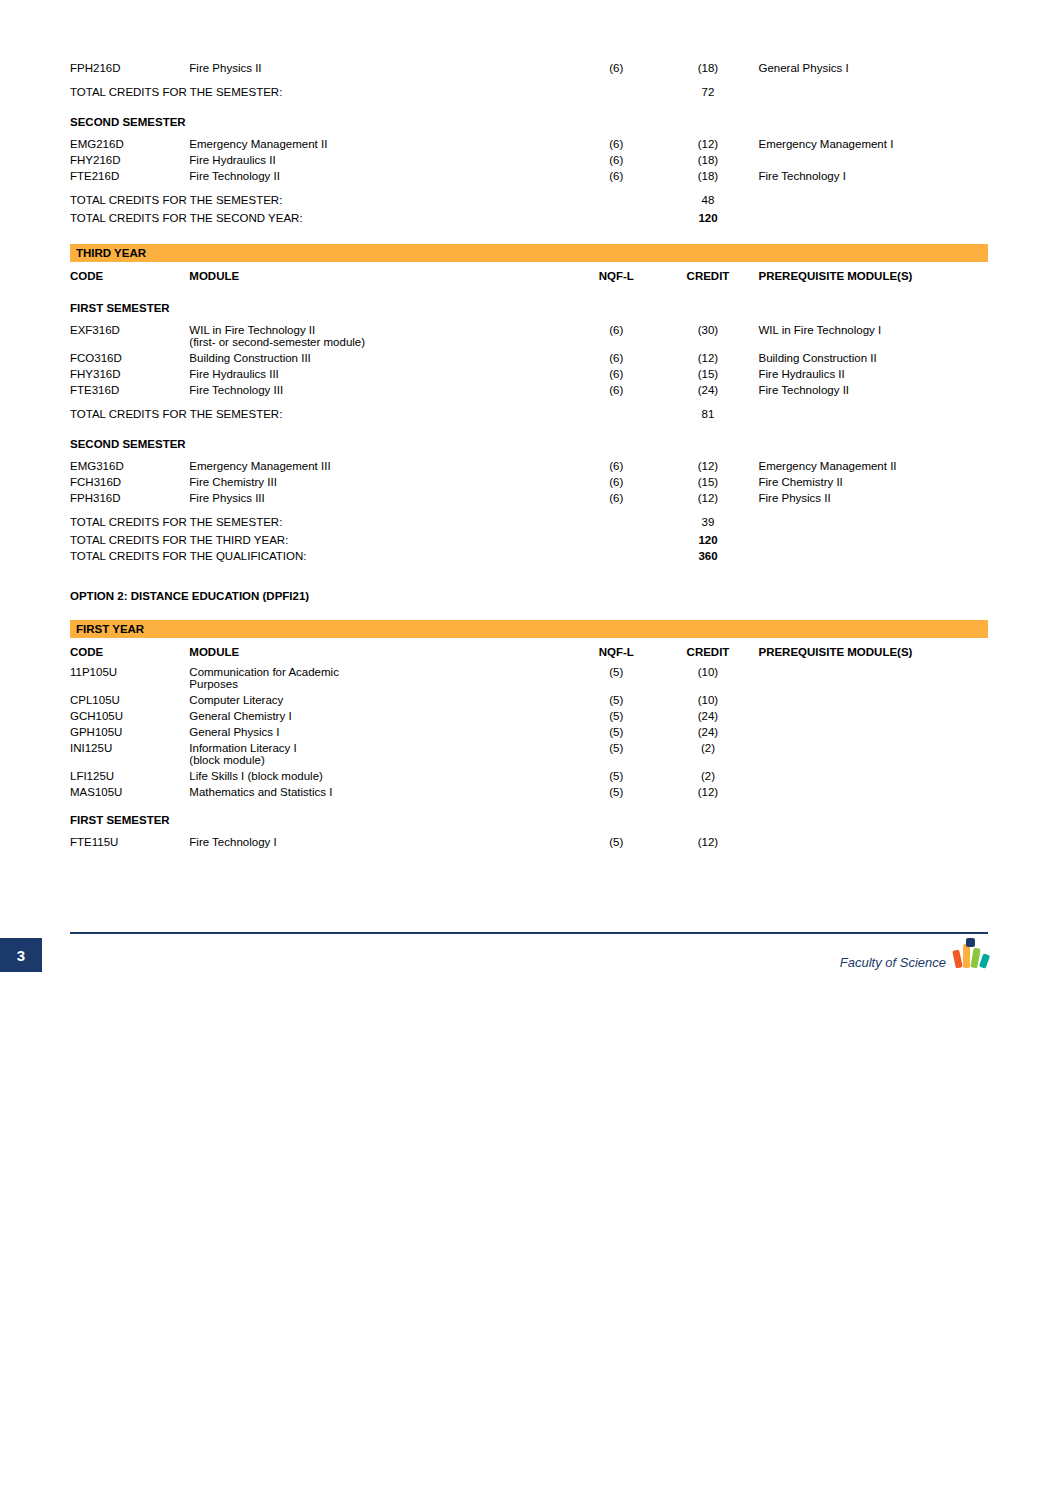| FPH216D | Fire Physics II | (6) | (18) | General Physics I |
| TOTAL CREDITS FOR THE SEMESTER: | | 72 | |
SECOND SEMESTER
| EMG216D | Emergency Management II | (6) | (12) | Emergency Management I |
| FHY216D | Fire Hydraulics II | (6) | (18) | |
| FTE216D | Fire Technology II | (6) | (18) | Fire Technology I |
| TOTAL CREDITS FOR THE SEMESTER: | | 48 | |
| TOTAL CREDITS FOR THE SECOND YEAR: | | 120 | |
THIRD YEAR
| CODE | MODULE | NQF-L | CREDIT | PREREQUISITE MODULE(S) |
FIRST SEMESTER
| EXF316D | WIL in Fire Technology II (first- or second-semester module) | (6) | (30) | WIL in Fire Technology I |
| FCO316D | Building Construction III | (6) | (12) | Building Construction II |
| FHY316D | Fire Hydraulics III | (6) | (15) | Fire Hydraulics II |
| FTE316D | Fire Technology III | (6) | (24) | Fire Technology II |
| TOTAL CREDITS FOR THE SEMESTER: | | 81 | |
SECOND SEMESTER
| EMG316D | Emergency Management III | (6) | (12) | Emergency Management II |
| FCH316D | Fire Chemistry III | (6) | (15) | Fire Chemistry II |
| FPH316D | Fire Physics III | (6) | (12) | Fire Physics II |
| TOTAL CREDITS FOR THE SEMESTER: | | 39 | |
| TOTAL CREDITS FOR THE THIRD YEAR: | | 120 | |
| TOTAL CREDITS FOR THE QUALIFICATION: | | 360 | |
OPTION 2: DISTANCE EDUCATION (DPFI21)
FIRST YEAR
| CODE | MODULE | NQF-L | CREDIT | PREREQUISITE MODULE(S) |
| 11P105U | Communication for Academic Purposes | (5) | (10) | |
| CPL105U | Computer Literacy | (5) | (10) | |
| GCH105U | General Chemistry I | (5) | (24) | |
| GPH105U | General Physics I | (5) | (24) | |
| INI125U | Information Literacy I (block module) | (5) | (2) | |
| LFI125U | Life Skills I (block module) | (5) | (2) | |
| MAS105U | Mathematics and Statistics I | (5) | (12) | |
FIRST SEMESTER
| FTE115U | Fire Technology I | (5) | (12) | |
3
Faculty of Science